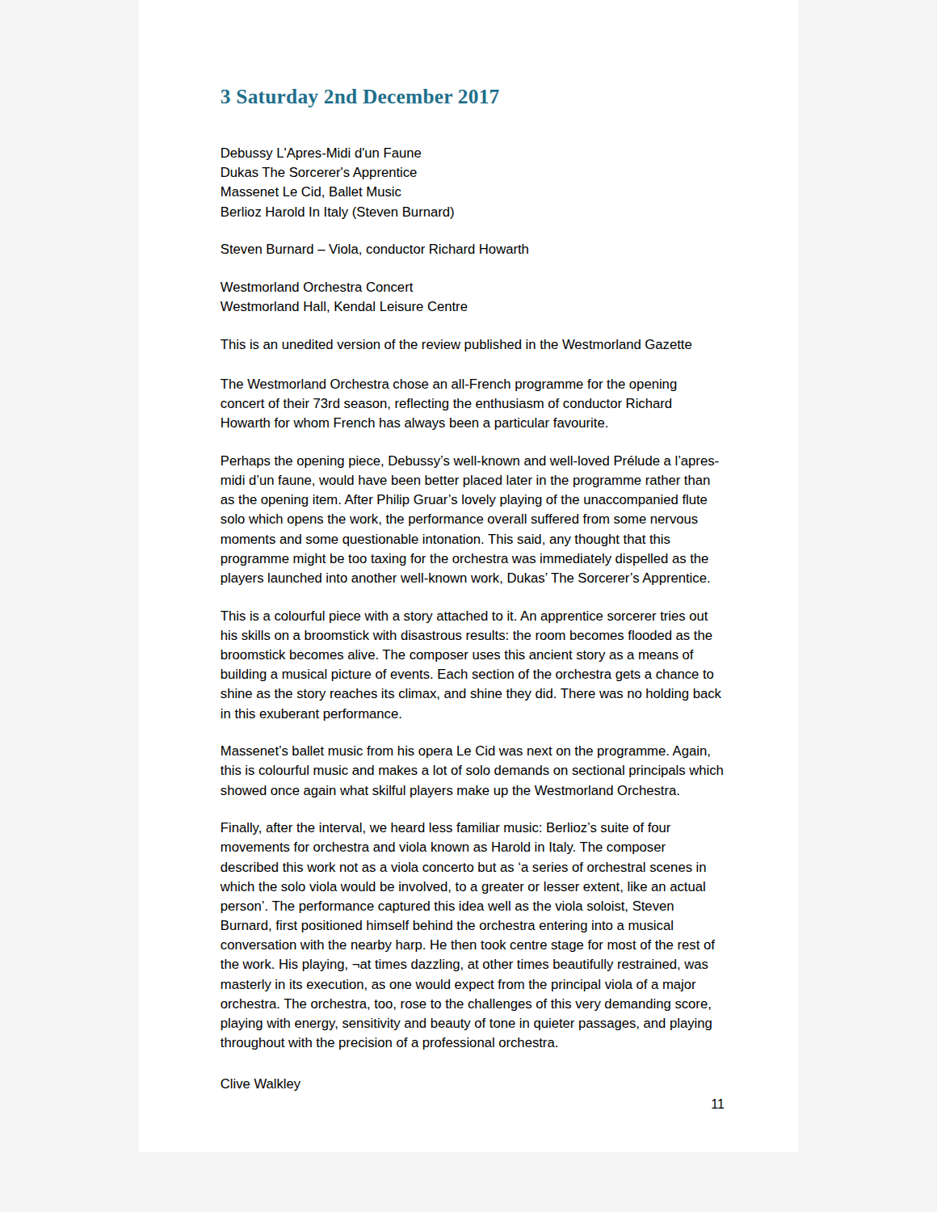3 Saturday 2nd December 2017
Debussy L'Apres-Midi d'un Faune
Dukas The Sorcerer's Apprentice
Massenet Le Cid, Ballet Music
Berlioz Harold In Italy (Steven Burnard)
Steven Burnard – Viola, conductor Richard Howarth
Westmorland Orchestra Concert
Westmorland Hall, Kendal Leisure Centre
This is an unedited version of the review published in the Westmorland Gazette
The Westmorland Orchestra chose an all-French programme for the opening concert of their 73rd season, reflecting the enthusiasm of conductor Richard Howarth for whom French has always been a particular favourite.
Perhaps the opening piece, Debussy’s well-known and well-loved Prélude a l’apres-midi d’un faune, would have been better placed later in the programme rather than as the opening item. After Philip Gruar’s lovely playing of the unaccompanied flute solo which opens the work, the performance overall suffered from some nervous moments and some questionable intonation. This said, any thought that this programme might be too taxing for the orchestra was immediately dispelled as the players launched into another well-known work, Dukas’ The Sorcerer’s Apprentice.
This is a colourful piece with a story attached to it. An apprentice sorcerer tries out his skills on a broomstick with disastrous results: the room becomes flooded as the broomstick becomes alive. The composer uses this ancient story as a means of building a musical picture of events. Each section of the orchestra gets a chance to shine as the story reaches its climax, and shine they did. There was no holding back in this exuberant performance.
Massenet’s ballet music from his opera Le Cid was next on the programme. Again, this is colourful music and makes a lot of solo demands on sectional principals which showed once again what skilful players make up the Westmorland Orchestra.
Finally, after the interval, we heard less familiar music: Berlioz’s suite of four movements for orchestra and viola known as Harold in Italy. The composer described this work not as a viola concerto but as ‘a series of orchestral scenes in which the solo viola would be involved, to a greater or lesser extent, like an actual person’. The performance captured this idea well as the viola soloist, Steven Burnard, first positioned himself behind the orchestra entering into a musical conversation with the nearby harp. He then took centre stage for most of the rest of the work. His playing, ¬at times dazzling, at other times beautifully restrained, was masterly in its execution, as one would expect from the principal viola of a major orchestra. The orchestra, too, rose to the challenges of this very demanding score, playing with energy, sensitivity and beauty of tone in quieter passages, and playing throughout with the precision of a professional orchestra.
Clive Walkley
11